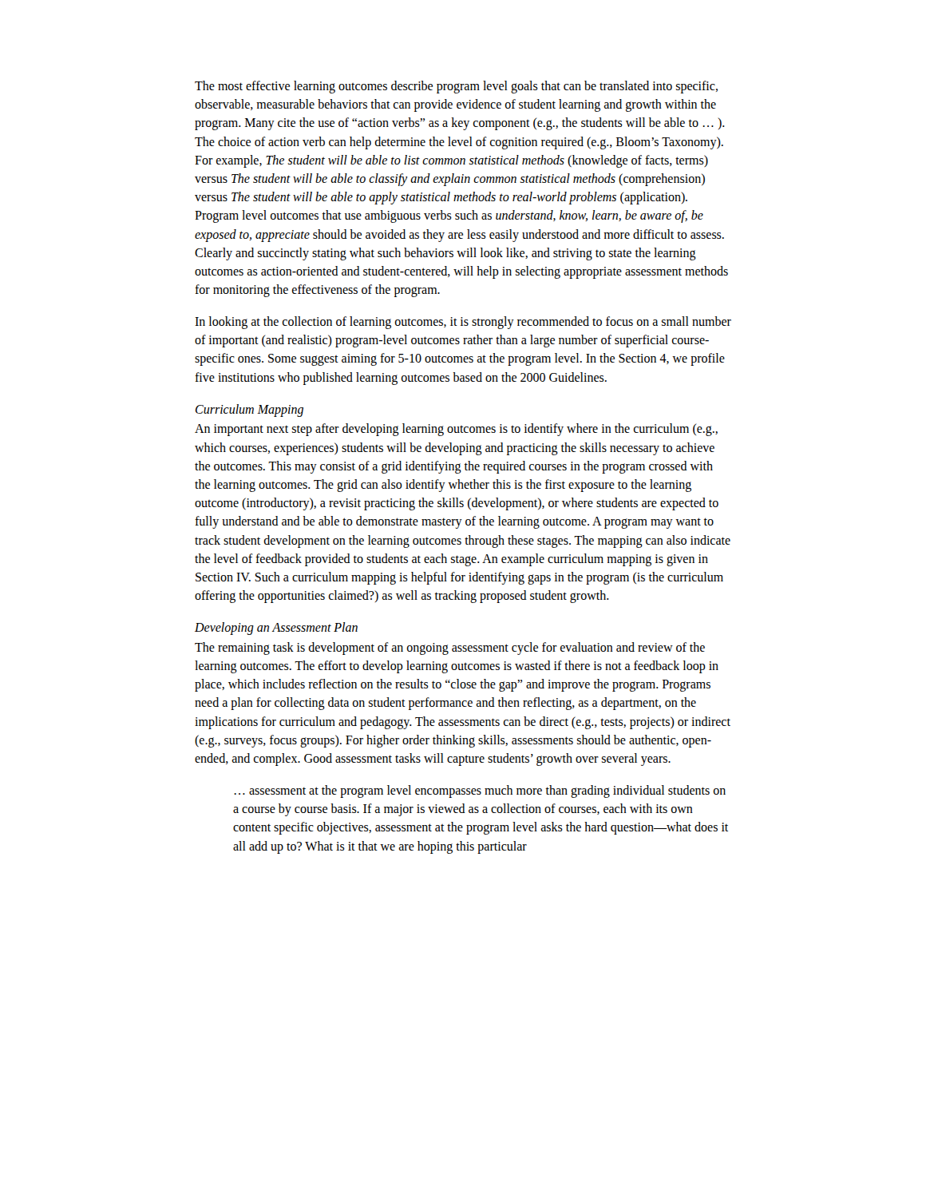The most effective learning outcomes describe program level goals that can be translated into specific, observable, measurable behaviors that can provide evidence of student learning and growth within the program. Many cite the use of “action verbs” as a key component (e.g., the students will be able to … ). The choice of action verb can help determine the level of cognition required (e.g., Bloom’s Taxonomy). For example, The student will be able to list common statistical methods (knowledge of facts, terms) versus The student will be able to classify and explain common statistical methods (comprehension) versus The student will be able to apply statistical methods to real-world problems (application). Program level outcomes that use ambiguous verbs such as understand, know, learn, be aware of, be exposed to, appreciate should be avoided as they are less easily understood and more difficult to assess. Clearly and succinctly stating what such behaviors will look like, and striving to state the learning outcomes as action-oriented and student-centered, will help in selecting appropriate assessment methods for monitoring the effectiveness of the program.
In looking at the collection of learning outcomes, it is strongly recommended to focus on a small number of important (and realistic) program-level outcomes rather than a large number of superficial course-specific ones. Some suggest aiming for 5-10 outcomes at the program level. In the Section 4, we profile five institutions who published learning outcomes based on the 2000 Guidelines.
Curriculum Mapping
An important next step after developing learning outcomes is to identify where in the curriculum (e.g., which courses, experiences) students will be developing and practicing the skills necessary to achieve the outcomes. This may consist of a grid identifying the required courses in the program crossed with the learning outcomes. The grid can also identify whether this is the first exposure to the learning outcome (introductory), a revisit practicing the skills (development), or where students are expected to fully understand and be able to demonstrate mastery of the learning outcome. A program may want to track student development on the learning outcomes through these stages. The mapping can also indicate the level of feedback provided to students at each stage. An example curriculum mapping is given in Section IV. Such a curriculum mapping is helpful for identifying gaps in the program (is the curriculum offering the opportunities claimed?) as well as tracking proposed student growth.
Developing an Assessment Plan
The remaining task is development of an ongoing assessment cycle for evaluation and review of the learning outcomes. The effort to develop learning outcomes is wasted if there is not a feedback loop in place, which includes reflection on the results to “close the gap” and improve the program. Programs need a plan for collecting data on student performance and then reflecting, as a department, on the implications for curriculum and pedagogy. The assessments can be direct (e.g., tests, projects) or indirect (e.g., surveys, focus groups). For higher order thinking skills, assessments should be authentic, open-ended, and complex. Good assessment tasks will capture students’ growth over several years.
… assessment at the program level encompasses much more than grading individual students on a course by course basis. If a major is viewed as a collection of courses, each with its own content specific objectives, assessment at the program level asks the hard question—what does it all add up to? What is it that we are hoping this particular